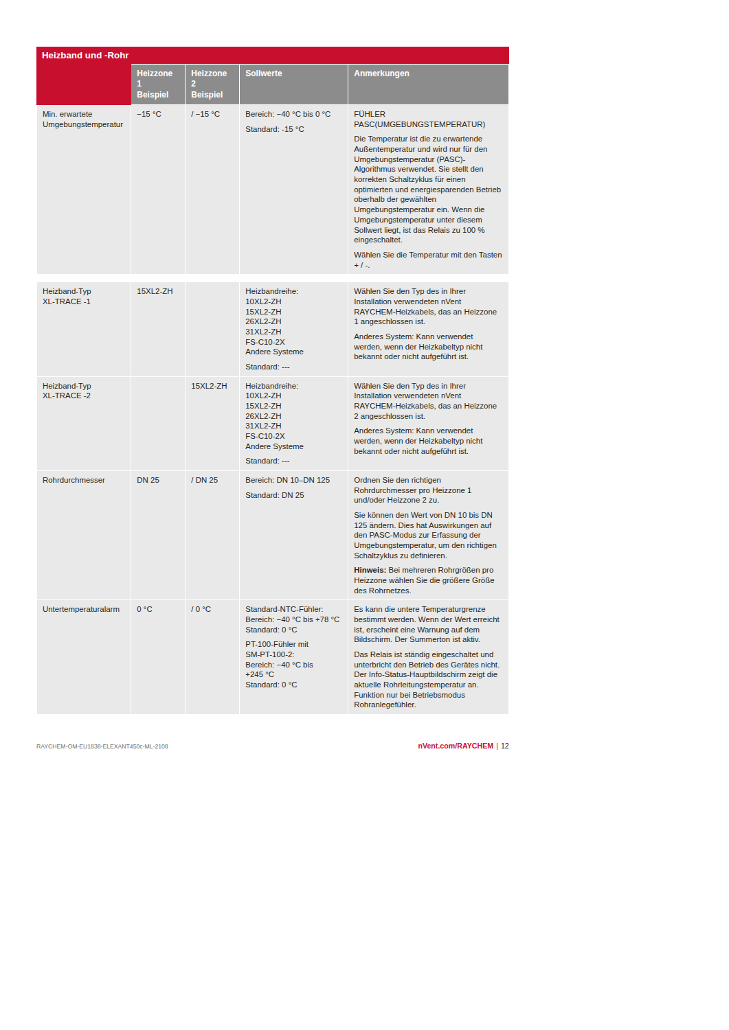Heizband und -Rohr
| | Heizzone 1 Beispiel | Heizzone 2 Beispiel | Sollwerte | Anmerkungen |
| --- | --- | --- | --- | --- |
| Min. erwartete Umgebungstemperatur | −15 °C | / −15 °C | Bereich: −40 °C bis 0 °C Standard: -15 °C | FÜHLER PASC(UMGEBUNGSTEMPERATUR) Die Temperatur ist die zu erwartende Außentemperatur und wird nur für den Umgebungstemperatur (PASC)-Algorithmus verwendet. Sie stellt den korrekten Schaltzyklus für einen optimierten und energiesparenden Betrieb oberhalb der gewählten Umgebungstemperatur ein. Wenn die Umgebungstemperatur unter diesem Sollwert liegt, ist das Relais zu 100 % eingeschaltet. Wählen Sie die Temperatur mit den Tasten + / -. |
| Heizband-Typ XL-TRACE -1 | 15XL2-ZH | | Heizbandreihe: 10XL2-ZH 15XL2-ZH 26XL2-ZH 31XL2-ZH FS-C10-2X Andere Systeme Standard: --- | Wählen Sie den Typ des in Ihrer Installation verwendeten nVent RAYCHEM-Heizkabels, das an Heizzone 1 angeschlossen ist. Anderes System: Kann verwendet werden, wenn der Heizkabeltyp nicht bekannt oder nicht aufgeführt ist. |
| Heizband-Typ XL-TRACE -2 | | 15XL2-ZH | Heizbandreihe: 10XL2-ZH 15XL2-ZH 26XL2-ZH 31XL2-ZH FS-C10-2X Andere Systeme Standard: --- | Wählen Sie den Typ des in Ihrer Installation verwendeten nVent RAYCHEM-Heizkabels, das an Heizzone 2 angeschlossen ist. Anderes System: Kann verwendet werden, wenn der Heizkabeltyp nicht bekannt oder nicht aufgeführt ist. |
| Rohrdurchmesser | DN 25 | / DN 25 | Bereich: DN 10–DN 125 Standard: DN 25 | Ordnen Sie den richtigen Rohrdurchmesser pro Heizzone 1 und/oder Heizzone 2 zu. Sie können den Wert von DN 10 bis DN 125 ändern. Dies hat Auswirkungen auf den PASC-Modus zur Erfassung der Umgebungstemperatur, um den richtigen Schaltzyklus zu definieren. Hinweis: Bei mehreren Rohrgrößen pro Heizzone wählen Sie die größere Größe des Rohrnetzes. |
| Untertemperaturalarm | 0 °C | / 0 °C | Standard-NTC-Fühler: Bereich: −40 °C bis +78 °C Standard: 0 °C PT-100-Fühler mit SM-PT-100-2: Bereich: −40 °C bis +245 °C Standard: 0 °C | Es kann die untere Temperaturgrenze bestimmt werden. Wenn der Wert erreicht ist, erscheint eine Warnung auf dem Bildschirm. Der Summerton ist aktiv. Das Relais ist ständig eingeschaltet und unterbricht den Betrieb des Gerätes nicht. Der Info-Status-Hauptbildschirm zeigt die aktuelle Rohrleitungstemperatur an. Funktion nur bei Betriebsmodus Rohranlegefühler. |
RAYCHEM-OM-EU1838-ELEXANT450c-ML-2108
nVent.com/RAYCHEM|12